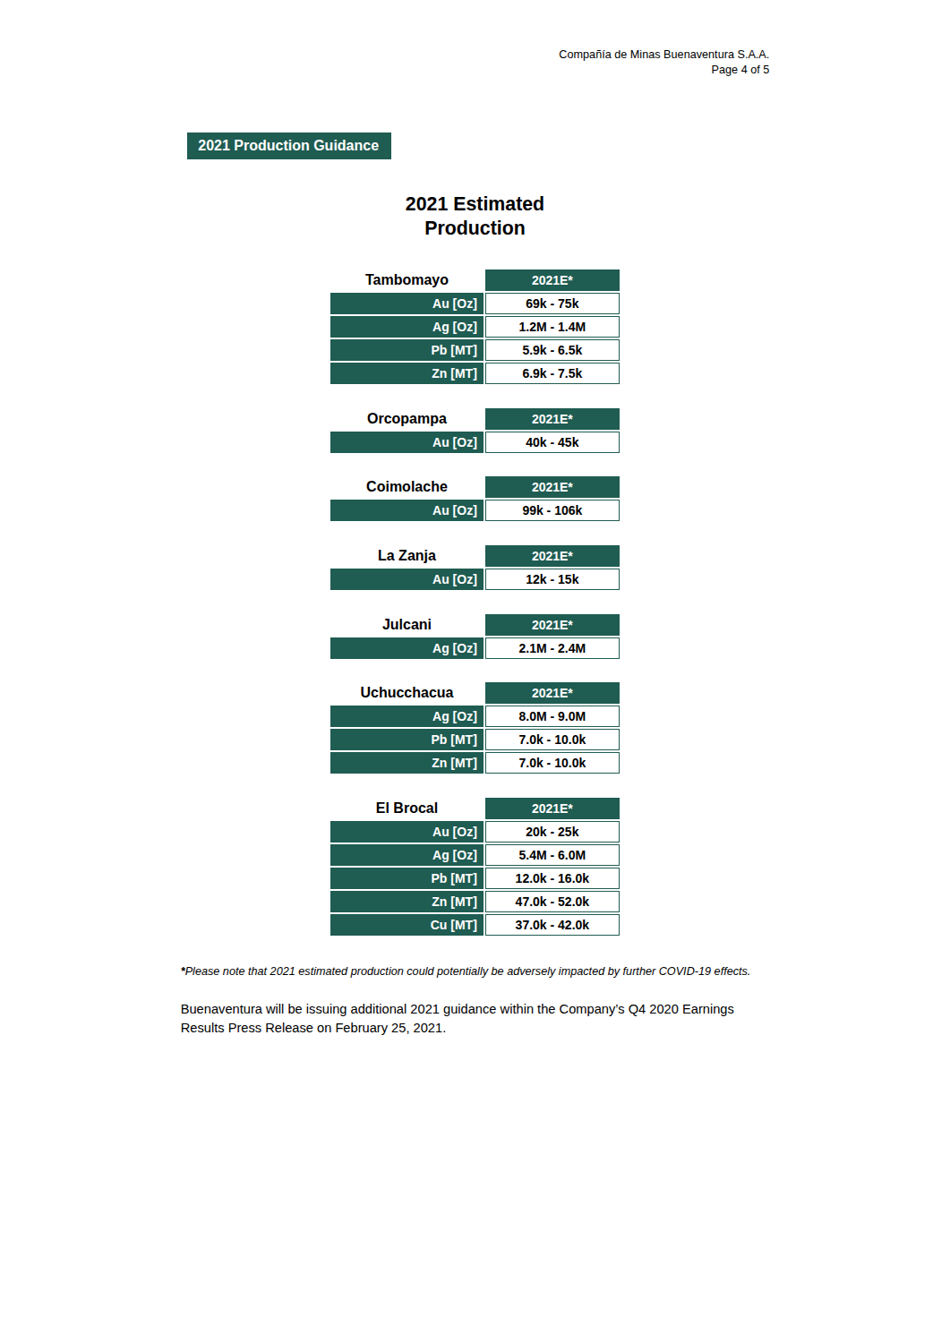Compañía de Minas Buenaventura S.A.A.
Page 4 of 5
2021 Production Guidance
2021 Estimated
Production
| Tambomayo | 2021E* |
| Au [Oz] | 69k - 75k |
| Ag [Oz] | 1.2M - 1.4M |
| Pb [MT] | 5.9k - 6.5k |
| Zn [MT] | 6.9k - 7.5k |
| Orcopampa | 2021E* |
| Au [Oz] | 40k - 45k |
| Coimolache | 2021E* |
| Au [Oz] | 99k - 106k |
| La Zanja | 2021E* |
| Au [Oz] | 12k - 15k |
| Julcani | 2021E* |
| Ag [Oz] | 2.1M - 2.4M |
| Uchucchacua | 2021E* |
| Ag [Oz] | 8.0M - 9.0M |
| Pb [MT] | 7.0k - 10.0k |
| Zn [MT] | 7.0k - 10.0k |
| El Brocal | 2021E* |
| Au [Oz] | 20k - 25k |
| Ag [Oz] | 5.4M - 6.0M |
| Pb [MT] | 12.0k - 16.0k |
| Zn [MT] | 47.0k - 52.0k |
| Cu [MT] | 37.0k - 42.0k |
*Please note that 2021 estimated production could potentially be adversely impacted by further COVID-19 effects.
Buenaventura will be issuing additional 2021 guidance within the Company’s Q4 2020 Earnings Results Press Release on February 25, 2021.